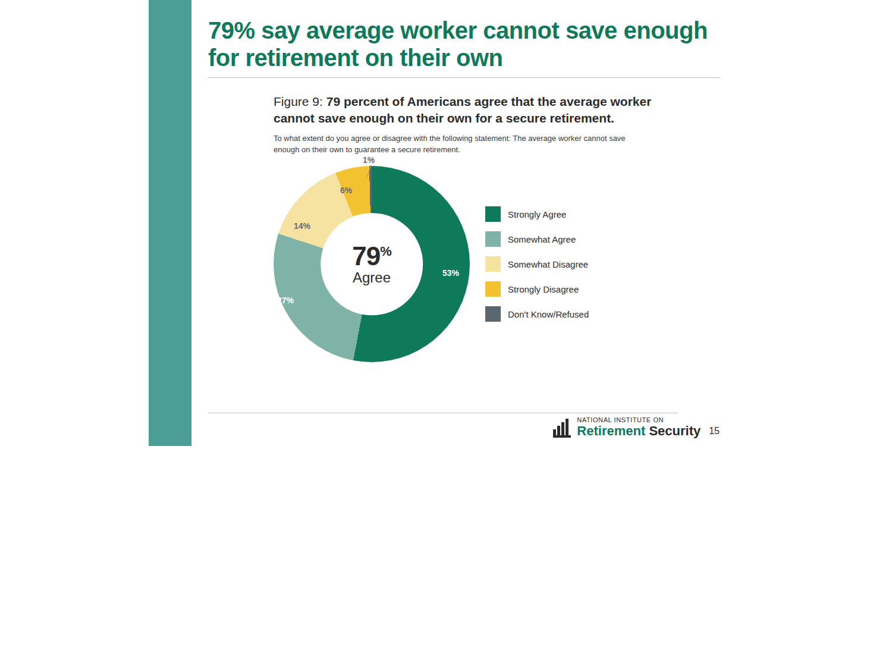79% say average worker cannot save enough for retirement on their own
Figure 9: 79 percent of Americans agree that the average worker cannot save enough on their own for a secure retirement.
To what extent do you agree or disagree with the following statement: The average worker cannot save enough on their own to guarantee a secure retirement.
79%
Agree
53% 27% 14% 6% 1%
Strongly Agree
Somewhat Agree
Somewhat Disagree
Strongly Disagree
Don't Know/Refused
National Institute on
Retirement Security
15